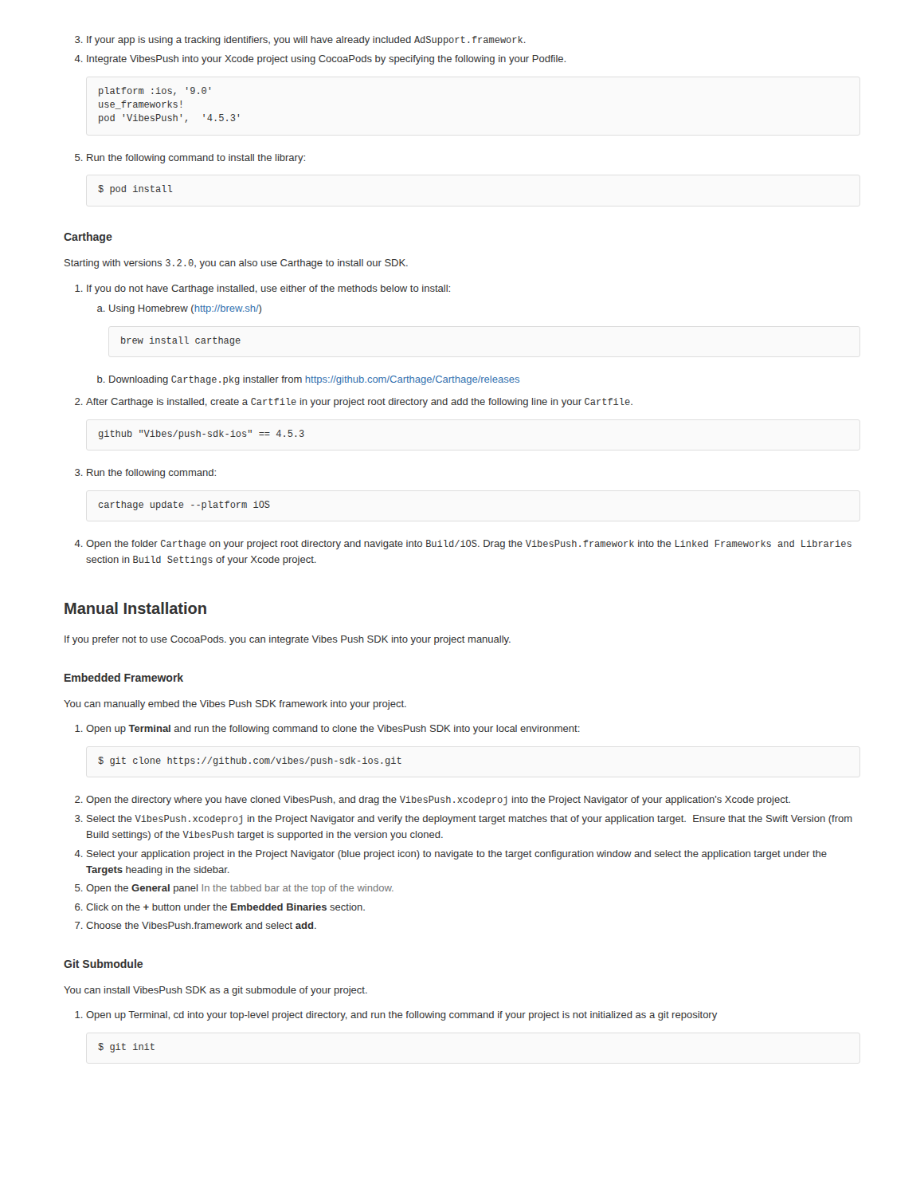If your app is using a tracking identifiers, you will have already included AdSupport.framework.
Integrate VibesPush into your Xcode project using CocoaPods by specifying the following in your Podfile.
platform :ios, '9.0'
use_frameworks!
pod 'VibesPush',  '4.5.3'
Run the following command to install the library:
$ pod install
Carthage
Starting with versions 3.2.0, you can also use Carthage to install our SDK.
If you do not have Carthage installed, use either of the methods below to install:
Using Homebrew (http://brew.sh/)
brew install carthage
Downloading Carthage.pkg installer from https://github.com/Carthage/Carthage/releases
After Carthage is installed, create a Cartfile in your project root directory and add the following line in your Cartfile.
github "Vibes/push-sdk-ios" == 4.5.3
Run the following command:
carthage update --platform iOS
Open the folder Carthage on your project root directory and navigate into Build/iOS. Drag the VibesPush.framework into the Linked Frameworks and Libraries section in Build Settings of your Xcode project.
Manual Installation
If you prefer not to use CocoaPods. you can integrate Vibes Push SDK into your project manually.
Embedded Framework
You can manually embed the Vibes Push SDK framework into your project.
Open up Terminal and run the following command to clone the VibesPush SDK into your local environment:
$ git clone https://github.com/vibes/push-sdk-ios.git
Open the directory where you have cloned VibesPush, and drag the VibesPush.xcodeproj into the Project Navigator of your application's Xcode project.
Select the VibesPush.xcodeproj in the Project Navigator and verify the deployment target matches that of your application target. Ensure that the Swift Version (from Build settings) of the VibesPush target is supported in the version you cloned.
Select your application project in the Project Navigator (blue project icon) to navigate to the target configuration window and select the application target under the Targets heading in the sidebar.
Open the General panel In the tabbed bar at the top of the window.
Click on the + button under the Embedded Binaries section.
Choose the VibesPush.framework and select add.
Git Submodule
You can install VibesPush SDK as a git submodule of your project.
Open up Terminal, cd into your top-level project directory, and run the following command if your project is not initialized as a git repository
$ git init